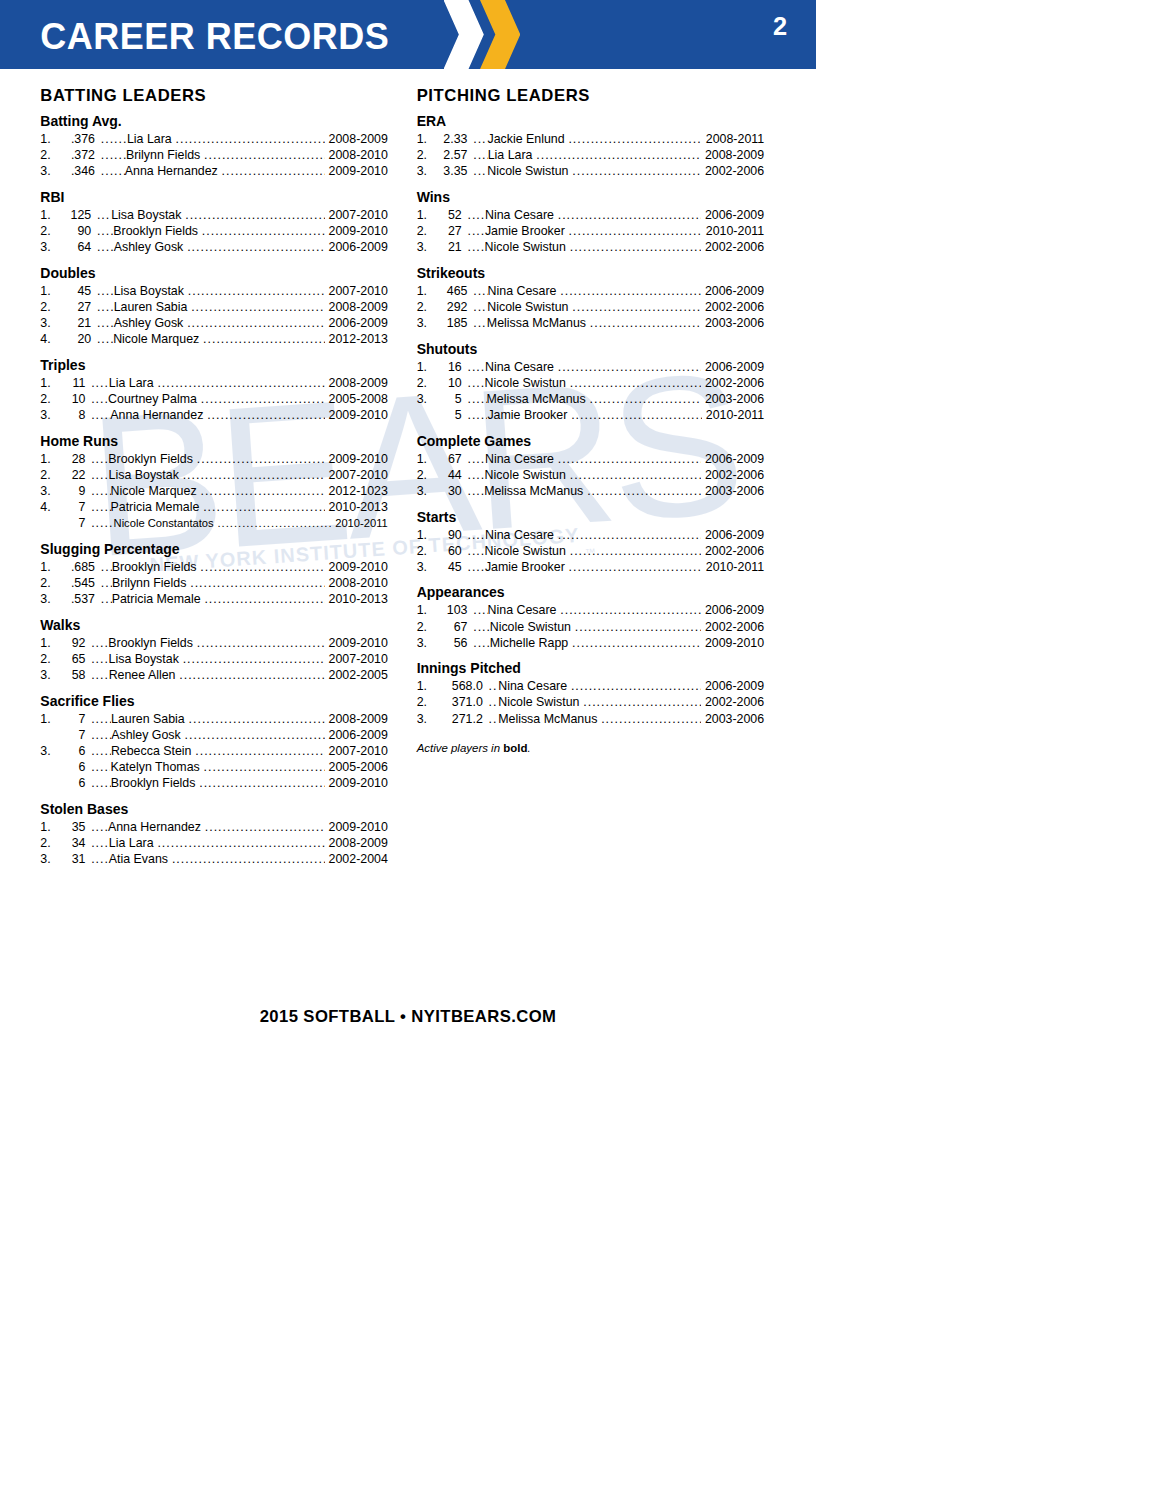CAREER RECORDS
2
BEARS
NEW YORK INSTITUTE OF TECHNOLOGY
™
BATTING LEADERS
Batting Avg.
1..376.......... Lia Lara......................................................... 2008-2009
2..372.......... Brilynn Fields................................................ 2008-2010
3..346.......... Anna Hernandez........................................... 2009-2010
RBI
1. 125..... Lisa Boystak................................................. 2007-2010
2. 90...... Brooklyn Fields............................................. 2009-2010
3. 64...... Ashley Gosk................................................. 2006-2009
Doubles
1. 45...... Lisa Boystak................................................. 2007-2010
2. 27...... Lauren Sabia................................................ 2008-2009
3. 21...... Ashley Gosk................................................. 2006-2009
4. 20...... Nicole Marquez............................................. 2012-2013
Triples
1. 11...... Lia Lara......................................................... 2008-2009
2. 10...... Courtney Palma............................................ 2005-2008
3. 8....... Anna Hernandez........................................... 2009-2010
Home Runs
1. 28...... Brooklyn Fields............................................. 2009-2010
2. 22...... Lisa Boystak................................................. 2007-2010
3. 9....... Nicole Marquez............................................. 2012-1023
4. 7....... Patricia Memale............................................ 2010-2013
4. 7........ Nicole Constantatos............................................ 2010-2011
Slugging Percentage
1..685.... Brooklyn Fields............................................. 2009-2010
2..545.... Brilynn Fields................................................ 2008-2010
3..537.... Patricia Memale............................................ 2010-2013
Walks
1. 92...... Brooklyn Fields............................................. 2009-2010
2. 65...... Lisa Boystak................................................. 2007-2010
3. 58...... Renee Allen.................................................. 2002-2005
Sacrifice Flies
1. 7....... Lauren Sabia................................................ 2008-2009
1. 7....... Ashley Gosk................................................. 2006-2009
3. 6....... Rebecca Stein.............................................. 2007-2010
3. 6....... Katelyn Thomas............................................ 2005-2006
3. 6....... Brooklyn Fields............................................. 2009-2010
Stolen Bases
1. 35...... Anna Hernandez........................................... 2009-2010
2. 34...... Lia Lara......................................................... 2008-2009
3. 31...... Atia Evans.................................................... 2002-2004
PITCHING LEADERS
ERA
1. 2.33..... Jackie Enlund............................................... 2008-2011
2. 2.57..... Lia Lara......................................................... 2008-2009
3. 3.35..... Nicole Swistun.............................................. 2002-2006
Wins
1. 52...... Nina Cesare................................................. 2006-2009
2. 27...... Jamie Brooker.............................................. 2010-2011
3. 21...... Nicole Swistun.............................................. 2002-2006
Strikeouts
1. 465..... Nina Cesare................................................. 2006-2009
2. 292..... Nicole Swistun.............................................. 2002-2006
3. 185..... Melissa McManus......................................... 2003-2006
Shutouts
1. 16...... Nina Cesare................................................. 2006-2009
2. 10...... Nicole Swistun.............................................. 2002-2006
3. 5....... Melissa McManus......................................... 2003-2006
3. 5....... Jamie Brooker.............................................. 2010-2011
Complete Games
1. 67...... Nina Cesare................................................. 2006-2009
2. 44...... Nicole Swistun.............................................. 2002-2006
3. 30...... Melissa McManus......................................... 2003-2006
Starts
1. 90...... Nina Cesare................................................. 2006-2009
2. 60...... Nicole Swistun.............................................. 2002-2006
3. 45...... Jamie Brooker.............................................. 2010-2011
Appearances
1. 103..... Nina Cesare................................................. 2006-2009
2. 67...... Nicole Swistun.............................................. 2002-2006
3. 56...... Michelle Rapp............................................... 2009-2010
Innings Pitched
1. 568.0.. Nina Cesare................................................. 2006-2009
2. 371.0.. Nicole Swistun.............................................. 2002-2006
3. 271.2.. Melissa McManus......................................... 2003-2006
Active players in bold.
2015 SOFTBALL • NYITBEARS.COM